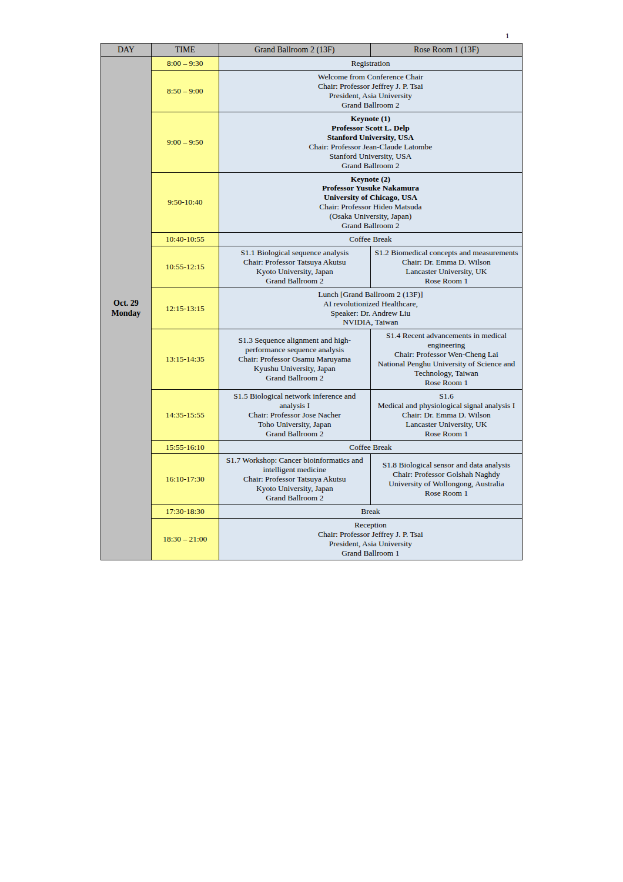1
| DAY | TIME | Grand Ballroom 2 (13F) | Rose Room 1 (13F) |
| --- | --- | --- | --- |
| Oct. 29 Monday | 8:00 – 9:30 | Registration |
| 8:50 – 9:00 | Welcome from Conference Chair Chair: Professor Jeffrey J. P. Tsai President, Asia University Grand Ballroom 2 |
| 9:00 – 9:50 | Keynote (1) Professor Scott L. Delp Stanford University, USA Chair: Professor Jean-Claude Latombe Stanford University, USA Grand Ballroom 2 |
| 9:50-10:40 | Keynote (2) Professor Yusuke Nakamura University of Chicago, USA Chair: Professor Hideo Matsuda (Osaka University, Japan) Grand Ballroom 2 |
| 10:40-10:55 | Coffee Break |
| 10:55-12:15 | S1.1 Biological sequence analysis Chair: Professor Tatsuya Akutsu Kyoto University, Japan Grand Ballroom 2 | S1.2 Biomedical concepts and measurements Chair: Dr. Emma D. Wilson Lancaster University, UK Rose Room 1 |
| 12:15-13:15 | Lunch [Grand Ballroom 2 (13F)] AI revolutionized Healthcare, Speaker: Dr. Andrew Liu NVIDIA, Taiwan |
| 13:15-14:35 | S1.3 Sequence alignment and high-performance sequence analysis Chair: Professor Osamu Maruyama Kyushu University, Japan Grand Ballroom 2 | S1.4 Recent advancements in medical engineering Chair: Professor Wen-Cheng Lai National Penghu University of Science and Technology, Taiwan Rose Room 1 |
| 14:35-15:55 | S1.5 Biological network inference and analysis I Chair: Professor Jose Nacher Toho University, Japan Grand Ballroom 2 | S1.6 Medical and physiological signal analysis I Chair: Dr. Emma D. Wilson Lancaster University, UK Rose Room 1 |
| 15:55-16:10 | Coffee Break |
| 16:10-17:30 | S1.7 Workshop: Cancer bioinformatics and intelligent medicine Chair: Professor Tatsuya Akutsu Kyoto University, Japan Grand Ballroom 2 | S1.8 Biological sensor and data analysis Chair: Professor Golshah Naghdy University of Wollongong, Australia Rose Room 1 |
| 17:30-18:30 | Break |
| 18:30 – 21:00 | Reception Chair: Professor Jeffrey J. P. Tsai President, Asia University Grand Ballroom 1 |